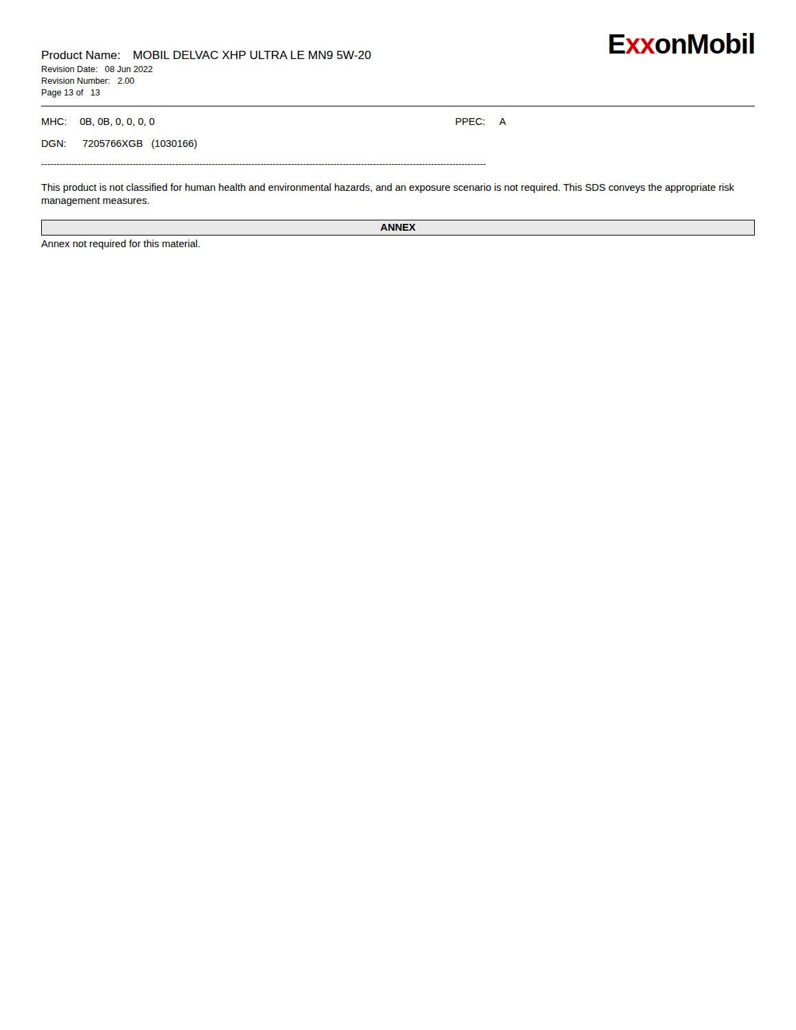ExxonMobil
Product Name: MOBIL DELVAC XHP ULTRA LE MN9 5W-20
Revision Date: 08 Jun 2022
Revision Number: 2.00
Page 13 of 13
MHC: 0B, 0B, 0, 0, 0, 0
PPEC: A
DGN: 7205766XGB (1030166)
--------------------------------------------------------------------------------------------------------------------------------------------------
This product is not classified for human health and environmental hazards, and an exposure scenario is not required. This SDS conveys the appropriate risk management measures.
ANNEX
Annex not required for this material.